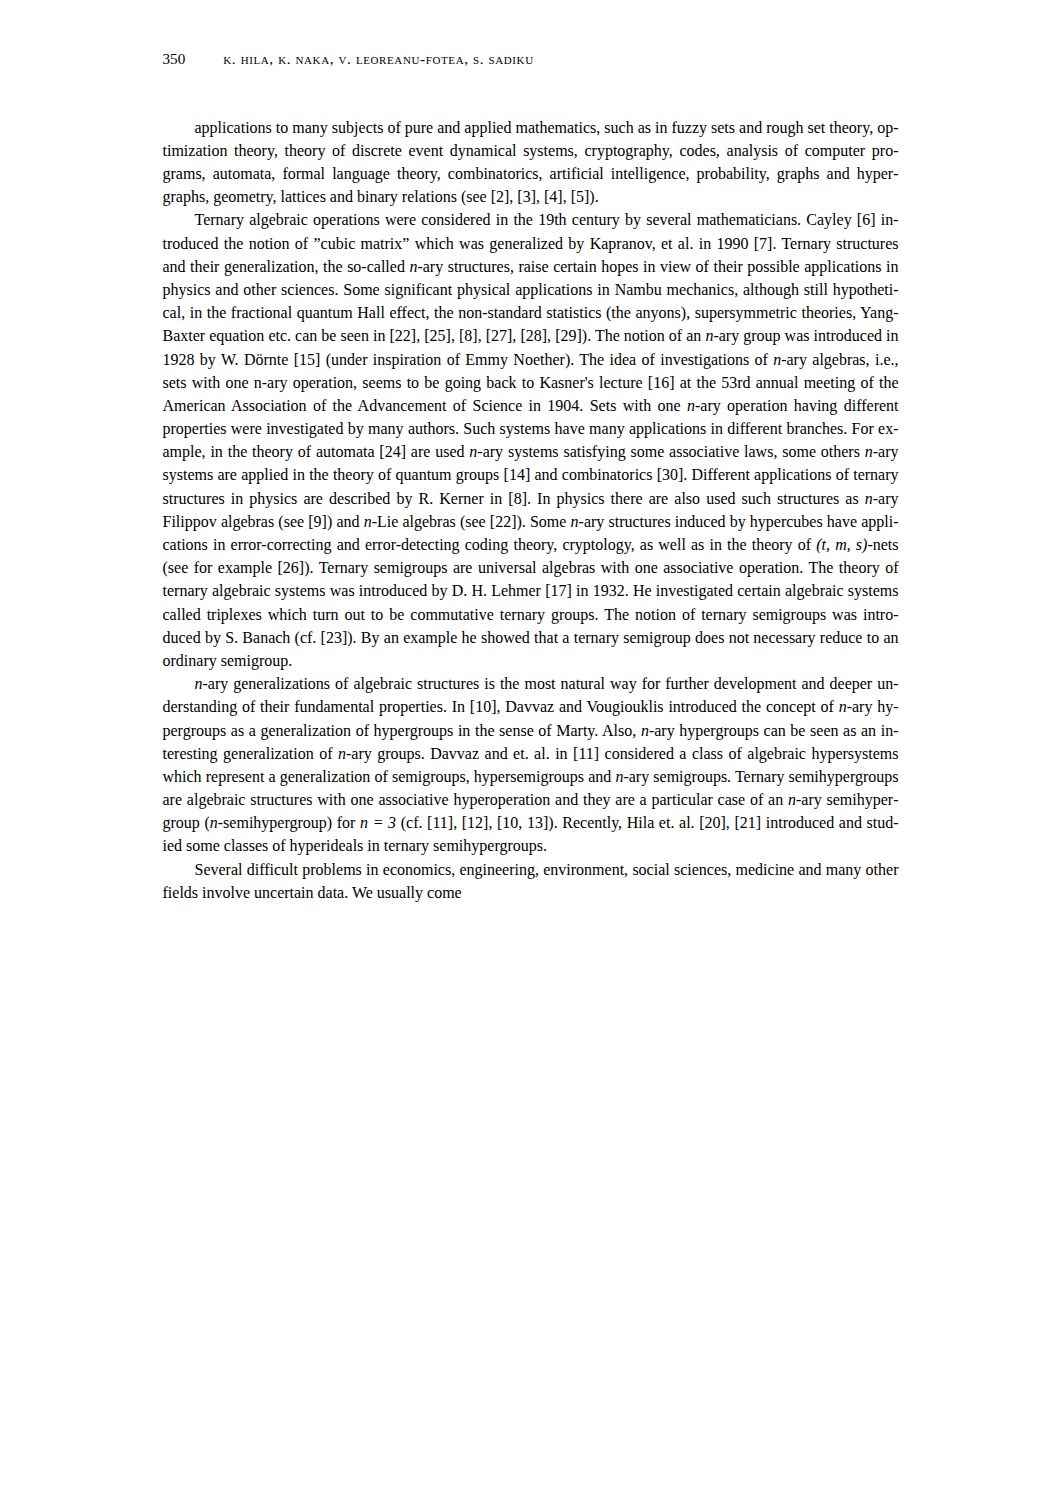350 k. hila, k. naka, v. leoreanu-fotea, s. sadiku
applications to many subjects of pure and applied mathematics, such as in fuzzy sets and rough set theory, optimization theory, theory of discrete event dynamical systems, cryptography, codes, analysis of computer programs, automata, formal language theory, combinatorics, artificial intelligence, probability, graphs and hypergraphs, geometry, lattices and binary relations (see [2], [3], [4], [5]).
Ternary algebraic operations were considered in the 19th century by several mathematicians. Cayley [6] introduced the notion of ”cubic matrix” which was generalized by Kapranov, et al. in 1990 [7]. Ternary structures and their generalization, the so-called n-ary structures, raise certain hopes in view of their possible applications in physics and other sciences. Some significant physical applications in Nambu mechanics, although still hypothetical, in the fractional quantum Hall effect, the non-standard statistics (the anyons), supersymmetric theories, Yang-Baxter equation etc. can be seen in [22], [25], [8], [27], [28], [29]). The notion of an n-ary group was introduced in 1928 by W. Dörnte [15] (under inspiration of Emmy Noether). The idea of investigations of n-ary algebras, i.e., sets with one n-ary operation, seems to be going back to Kasner's lecture [16] at the 53rd annual meeting of the American Association of the Advancement of Science in 1904. Sets with one n-ary operation having different properties were investigated by many authors. Such systems have many applications in different branches. For example, in the theory of automata [24] are used n-ary systems satisfying some associative laws, some others n-ary systems are applied in the theory of quantum groups [14] and combinatorics [30]. Different applications of ternary structures in physics are described by R. Kerner in [8]. In physics there are also used such structures as n-ary Filippov algebras (see [9]) and n-Lie algebras (see [22]). Some n-ary structures induced by hypercubes have applications in error-correcting and error-detecting coding theory, cryptology, as well as in the theory of (t, m, s)-nets (see for example [26]). Ternary semigroups are universal algebras with one associative operation. The theory of ternary algebraic systems was introduced by D. H. Lehmer [17] in 1932. He investigated certain algebraic systems called triplexes which turn out to be commutative ternary groups. The notion of ternary semigroups was introduced by S. Banach (cf. [23]). By an example he showed that a ternary semigroup does not necessary reduce to an ordinary semigroup.
n-ary generalizations of algebraic structures is the most natural way for further development and deeper understanding of their fundamental properties. In [10], Davvaz and Vougiouklis introduced the concept of n-ary hypergroups as a generalization of hypergroups in the sense of Marty. Also, n-ary hypergroups can be seen as an interesting generalization of n-ary groups. Davvaz and et. al. in [11] considered a class of algebraic hypersystems which represent a generalization of semigroups, hypersemigroups and n-ary semigroups. Ternary semihypergroups are algebraic structures with one associative hyperoperation and they are a particular case of an n-ary semihypergroup (n-semihypergroup) for n = 3 (cf. [11], [12], [10, 13]). Recently, Hila et. al. [20], [21] introduced and studied some classes of hyperideals in ternary semihypergroups.
Several difficult problems in economics, engineering, environment, social sciences, medicine and many other fields involve uncertain data. We usually come